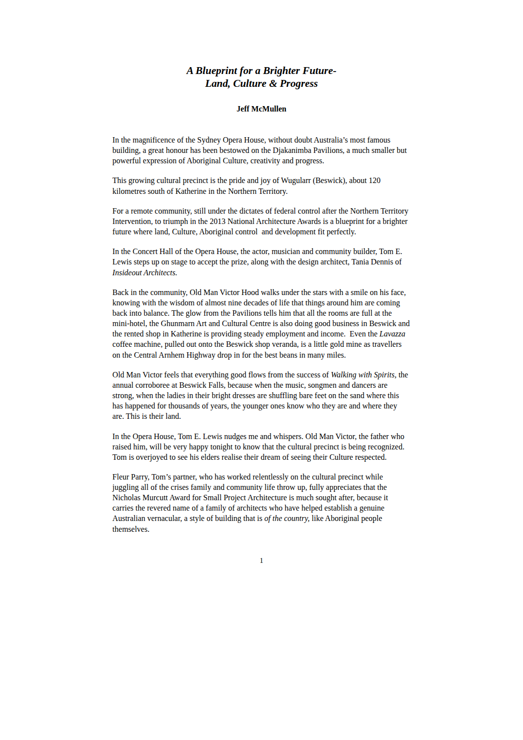A Blueprint for a Brighter Future-
Land, Culture & Progress
Jeff McMullen
In the magnificence of the Sydney Opera House, without doubt Australia’s most famous building, a great honour has been bestowed on the Djakanimba Pavilions, a much smaller but powerful expression of Aboriginal Culture, creativity and progress.
This growing cultural precinct is the pride and joy of Wugularr (Beswick), about 120 kilometres south of Katherine in the Northern Territory.
For a remote community, still under the dictates of federal control after the Northern Territory Intervention, to triumph in the 2013 National Architecture Awards is a blueprint for a brighter future where land, Culture, Aboriginal control and development fit perfectly.
In the Concert Hall of the Opera House, the actor, musician and community builder, Tom E. Lewis steps up on stage to accept the prize, along with the design architect, Tania Dennis of Insideout Architects.
Back in the community, Old Man Victor Hood walks under the stars with a smile on his face, knowing with the wisdom of almost nine decades of life that things around him are coming back into balance. The glow from the Pavilions tells him that all the rooms are full at the mini-hotel, the Ghunmarn Art and Cultural Centre is also doing good business in Beswick and the rented shop in Katherine is providing steady employment and income. Even the Lavazza coffee machine, pulled out onto the Beswick shop veranda, is a little gold mine as travellers on the Central Arnhem Highway drop in for the best beans in many miles.
Old Man Victor feels that everything good flows from the success of Walking with Spirits, the annual corroboree at Beswick Falls, because when the music, songmen and dancers are strong, when the ladies in their bright dresses are shuffling bare feet on the sand where this has happened for thousands of years, the younger ones know who they are and where they are. This is their land.
In the Opera House, Tom E. Lewis nudges me and whispers. Old Man Victor, the father who raised him, will be very happy tonight to know that the cultural precinct is being recognized. Tom is overjoyed to see his elders realise their dream of seeing their Culture respected.
Fleur Parry, Tom’s partner, who has worked relentlessly on the cultural precinct while juggling all of the crises family and community life throw up, fully appreciates that the Nicholas Murcutt Award for Small Project Architecture is much sought after, because it carries the revered name of a family of architects who have helped establish a genuine Australian vernacular, a style of building that is of the country, like Aboriginal people themselves.
1